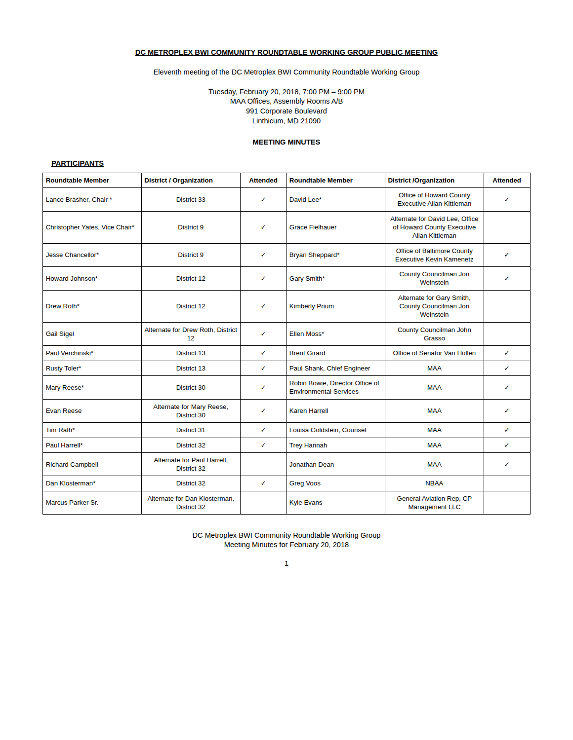DC METROPLEX BWI COMMUNITY ROUNDTABLE WORKING GROUP PUBLIC MEETING
Eleventh meeting of the DC Metroplex BWI Community Roundtable Working Group
Tuesday, February 20, 2018, 7:00 PM – 9:00 PM
MAA Offices, Assembly Rooms A/B
991 Corporate Boulevard
Linthicum, MD 21090
MEETING MINUTES
PARTICIPANTS
| Roundtable Member | District / Organization | Attended | Roundtable Member | District /Organization | Attended |
| --- | --- | --- | --- | --- | --- |
| Lance Brasher, Chair * | District 33 | ✓ | David Lee* | Office of Howard County Executive Allan Kittleman | ✓ |
| Christopher Yates, Vice Chair* | District 9 | ✓ | Grace Fielhauer | Alternate for David Lee, Office of Howard County Executive Allan Kittleman | |
| Jesse Chancellor* | District 9 | ✓ | Bryan Sheppard* | Office of Baltimore County Executive Kevin Kamenetz | ✓ |
| Howard Johnson* | District 12 | ✓ | Gary Smith* | County Councilman Jon Weinstein | ✓ |
| Drew Roth* | District 12 | ✓ | Kimberly Prium | Alternate for Gary Smith, County Councilman Jon Weinstein | |
| Gail Sigel | Alternate for Drew Roth, District 12 | ✓ | Ellen Moss* | County Councilman John Grasso | |
| Paul Verchinski* | District 13 | ✓ | Brent Girard | Office of Senator Van Hollen | ✓ |
| Rusty Toler* | District 13 | ✓ | Paul Shank, Chief Engineer | MAA | ✓ |
| Mary Reese* | District 30 | ✓ | Robin Bowie, Director Office of Environmental Services | MAA | ✓ |
| Evan Reese | Alternate for Mary Reese, District 30 | ✓ | Karen Harrell | MAA | ✓ |
| Tim Rath* | District 31 | ✓ | Louisa Goldstein, Counsel | MAA | ✓ |
| Paul Harrell* | District 32 | ✓ | Trey Hannah | MAA | ✓ |
| Richard Campbell | Alternate for Paul Harrell, District 32 | | Jonathan Dean | MAA | ✓ |
| Dan Klosterman* | District 32 | ✓ | Greg Voos | NBAA | |
| Marcus Parker Sr. | Alternate for Dan Klosterman, District 32 | | Kyle Evans | General Aviation Rep, CP Management LLC | |
DC Metroplex BWI Community Roundtable Working Group
Meeting Minutes for February 20, 2018
1